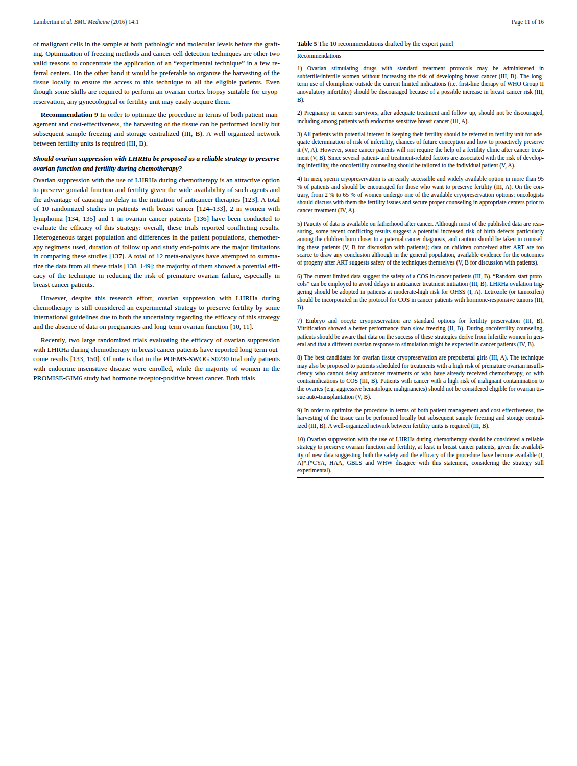Lambertini et al. BMC Medicine (2016) 14:1 Page 11 of 16
of malignant cells in the sample at both pathologic and molecular levels before the grafting. Optimization of freezing methods and cancer cell detection techniques are other two valid reasons to concentrate the application of an “experimental technique” in a few referral centers. On the other hand it would be preferable to organize the harvesting of the tissue locally to ensure the access to this technique to all the eligible patients. Even though some skills are required to perform an ovarian cortex biopsy suitable for cryopreservation, any gynecological or fertility unit may easily acquire them.
Recommendation 9 In order to optimize the procedure in terms of both patient management and cost-effectiveness, the harvesting of the tissue can be performed locally but subsequent sample freezing and storage centralized (III, B). A well-organized network between fertility units is required (III, B).
Should ovarian suppression with LHRHa be proposed as a reliable strategy to preserve ovarian function and fertility during chemotherapy?
Ovarian suppression with the use of LHRHa during chemotherapy is an attractive option to preserve gonadal function and fertility given the wide availability of such agents and the advantage of causing no delay in the initiation of anticancer therapies [123]. A total of 10 randomized studies in patients with breast cancer [124–133], 2 in women with lymphoma [134, 135] and 1 in ovarian cancer patients [136] have been conducted to evaluate the efficacy of this strategy: overall, these trials reported conflicting results. Heterogeneous target population and differences in the patient populations, chemotherapy regimens used, duration of follow up and study end-points are the major limitations in comparing these studies [137]. A total of 12 meta-analyses have attempted to summarize the data from all these trials [138–149]: the majority of them showed a potential efficacy of the technique in reducing the risk of premature ovarian failure, especially in breast cancer patients.
However, despite this research effort, ovarian suppression with LHRHa during chemotherapy is still considered an experimental strategy to preserve fertility by some international guidelines due to both the uncertainty regarding the efficacy of this strategy and the absence of data on pregnancies and long-term ovarian function [10, 11].
Recently, two large randomized trials evaluating the efficacy of ovarian suppression with LHRHa during chemotherapy in breast cancer patients have reported long-term outcome results [133, 150]. Of note is that in the POEMS-SWOG S0230 trial only patients with endocrine-insensitive disease were enrolled, while the majority of women in the PROMISE-GIM6 study had hormone receptor-positive breast cancer. Both trials
Table 5 The 10 recommendations drafted by the expert panel
| Recommendations |
| --- |
| 1) Ovarian stimulating drugs with standard treatment protocols may be administered in subfertile/infertile women without increasing the risk of developing breast cancer (III, B). The long-term use of clomiphene outside the current limited indications (i.e. first-line therapy of WHO Group II anovulatory infertility) should be discouraged because of a possible increase in breast cancer risk (III, B). |
| 2) Pregnancy in cancer survivors, after adequate treatment and follow up, should not be discouraged, including among patients with endocrine-sensitive breast cancer (III, A). |
| 3) All patients with potential interest in keeping their fertility should be referred to fertility unit for adequate determination of risk of infertility, chances of future conception and how to proactively preserve it (V, A). However, some cancer patients will not require the help of a fertility clinic after cancer treatment (V, B). Since several patient- and treatment-related factors are associated with the risk of developing infertility, the oncofertility counseling should be tailored to the individual patient (V, A). |
| 4) In men, sperm cryopreservation is an easily accessible and widely available option in more than 95 % of patients and should be encouraged for those who want to preserve fertility (III, A). On the contrary, from 2 % to 65 % of women undergo one of the available cryopreservation options: oncologists should discuss with them the fertility issues and secure proper counseling in appropriate centers prior to cancer treatment (IV, A). |
| 5) Paucity of data is available on fatherhood after cancer. Although most of the published data are reassuring, some recent conflicting results suggest a potential increased risk of birth defects particularly among the children born closer to a paternal cancer diagnosis, and caution should be taken in counseling these patients (V, B for discussion with patients); data on children conceived after ART are too scarce to draw any conclusion although in the general population, available evidence for the outcomes of progeny after ART suggests safety of the techniques themselves (V, B for discussion with patients). |
| 6) The current limited data suggest the safety of a COS in cancer patients (III, B). “Random-start protocols” can be employed to avoid delays in anticancer treatment initiation (III, B). LHRHa ovulation triggering should be adopted in patients at moderate-high risk for OHSS (I, A). Letrozole (or tamoxifen) should be incorporated in the protocol for COS in cancer patients with hormone-responsive tumors (III, B). |
| 7) Embryo and oocyte cryopreservation are standard options for fertility preservation (III, B). Vitrification showed a better performance than slow freezing (II, B). During oncofertility counseling, patients should be aware that data on the success of these strategies derive from infertile women in general and that a different ovarian response to stimulation might be expected in cancer patients (IV, B). |
| 8) The best candidates for ovarian tissue cryopreservation are prepubertal girls (III, A). The technique may also be proposed to patients scheduled for treatments with a high risk of premature ovarian insufficiency who cannot delay anticancer treatments or who have already received chemotherapy, or with contraindications to COS (III, B). Patients with cancer with a high risk of malignant contamination to the ovaries (e.g. aggressive hematologic malignancies) should not be considered eligible for ovarian tissue auto-transplantation (V, B). |
| 9) In order to optimize the procedure in terms of both patient management and cost-effectiveness, the harvesting of the tissue can be performed locally but subsequent sample freezing and storage centralized (III, B). A well-organized network between fertility units is required (III, B). |
| 10) Ovarian suppression with the use of LHRHa during chemotherapy should be considered a reliable strategy to preserve ovarian function and fertility, at least in breast cancer patients, given the availability of new data suggesting both the safety and the efficacy of the procedure have become available (I, A)*.(*CYA, HAA, GBLS and WHW disagree with this statement, considering the strategy still experimental). |